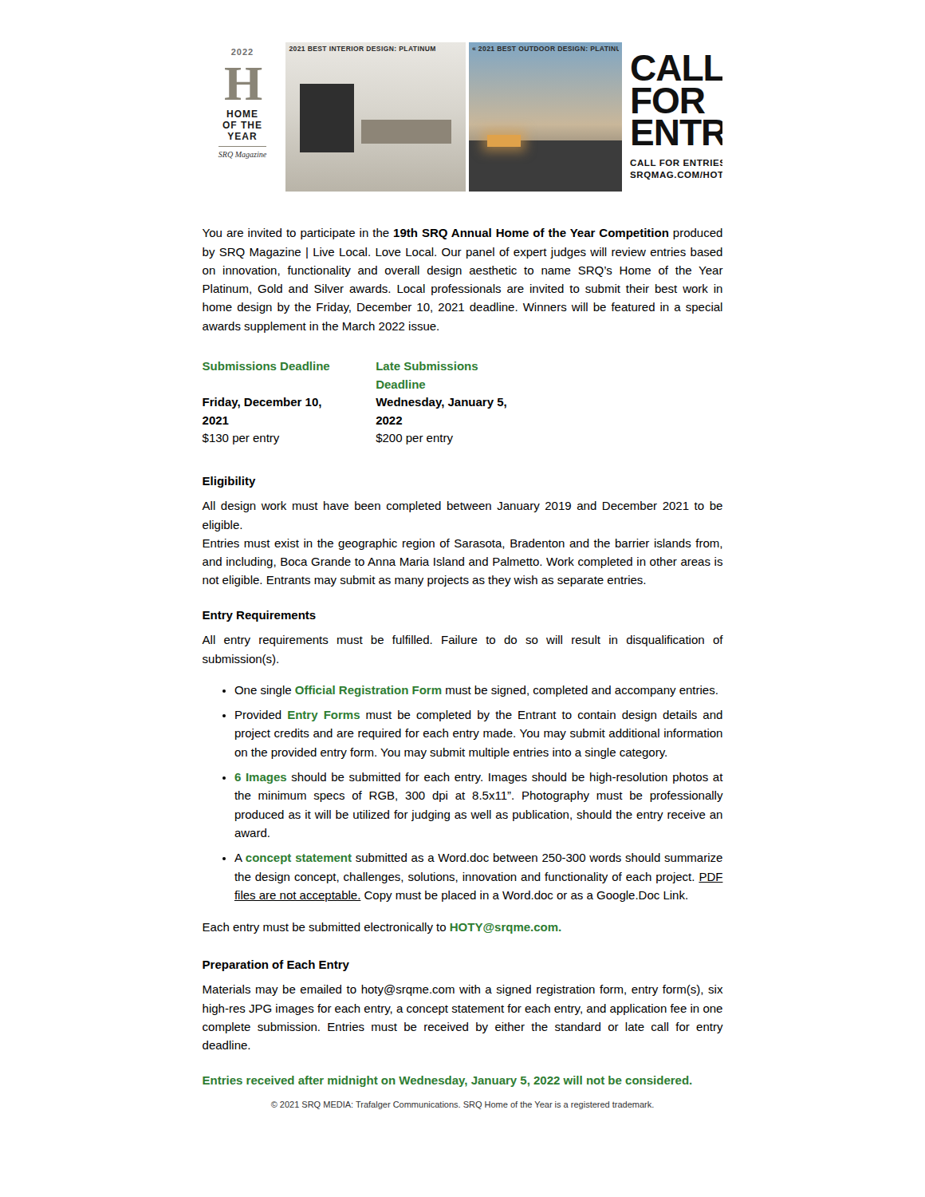2022
H
HOME
OF THE
YEAR
SRQ Magazine
2021 Best Interior Design: Platinum
« 2021 Best Outdoor Design: Platinum
CALL FOR
ENTRIES
CALL FOR ENTRIES: 12/10/2021
SRQMAG.COM/HOTY
SRQMAGAZINE
You are invited to participate in the 19th SRQ Annual Home of the Year Competition produced by SRQ Magazine | Live Local. Love Local. Our panel of expert judges will review entries based on innovation, functionality and overall design aesthetic to name SRQ’s Home of the Year Platinum, Gold and Silver awards. Local professionals are invited to submit their best work in home design by the Friday, December 10, 2021 deadline. Winners will be featured in a special awards supplement in the March 2022 issue.
| Submissions Deadline | Late Submissions Deadline | |
| Friday, December 10, 2021 | Wednesday, January 5, 2022 | |
| $130 per entry | $200 per entry | |
Eligibility
All design work must have been completed between January 2019 and December 2021 to be eligible.
Entries must exist in the geographic region of Sarasota, Bradenton and the barrier islands from, and including, Boca Grande to Anna Maria Island and Palmetto. Work completed in other areas is not eligible. Entrants may submit as many projects as they wish as separate entries.
Entry Requirements
All entry requirements must be fulfilled. Failure to do so will result in disqualification of submission(s).
One single Official Registration Form must be signed, completed and accompany entries.
Provided Entry Forms must be completed by the Entrant to contain design details and project credits and are required for each entry made. You may submit additional information on the provided entry form. You may submit multiple entries into a single category.
6 Images should be submitted for each entry. Images should be high-resolution photos at the minimum specs of RGB, 300 dpi at 8.5x11”. Photography must be professionally produced as it will be utilized for judging as well as publication, should the entry receive an award.
A concept statement submitted as a Word.doc between 250-300 words should summarize the design concept, challenges, solutions, innovation and functionality of each project. PDF files are not acceptable. Copy must be placed in a Word.doc or as a Google.Doc Link.
Each entry must be submitted electronically to HOTY@srqme.com.
Preparation of Each Entry
Materials may be emailed to hoty@srqme.com with a signed registration form, entry form(s), six high-res JPG images for each entry, a concept statement for each entry, and application fee in one complete submission. Entries must be received by either the standard or late call for entry deadline.
Entries received after midnight on Wednesday, January 5, 2022 will not be considered.
© 2021 SRQ MEDIA: Trafalger Communications. SRQ Home of the Year is a registered trademark.